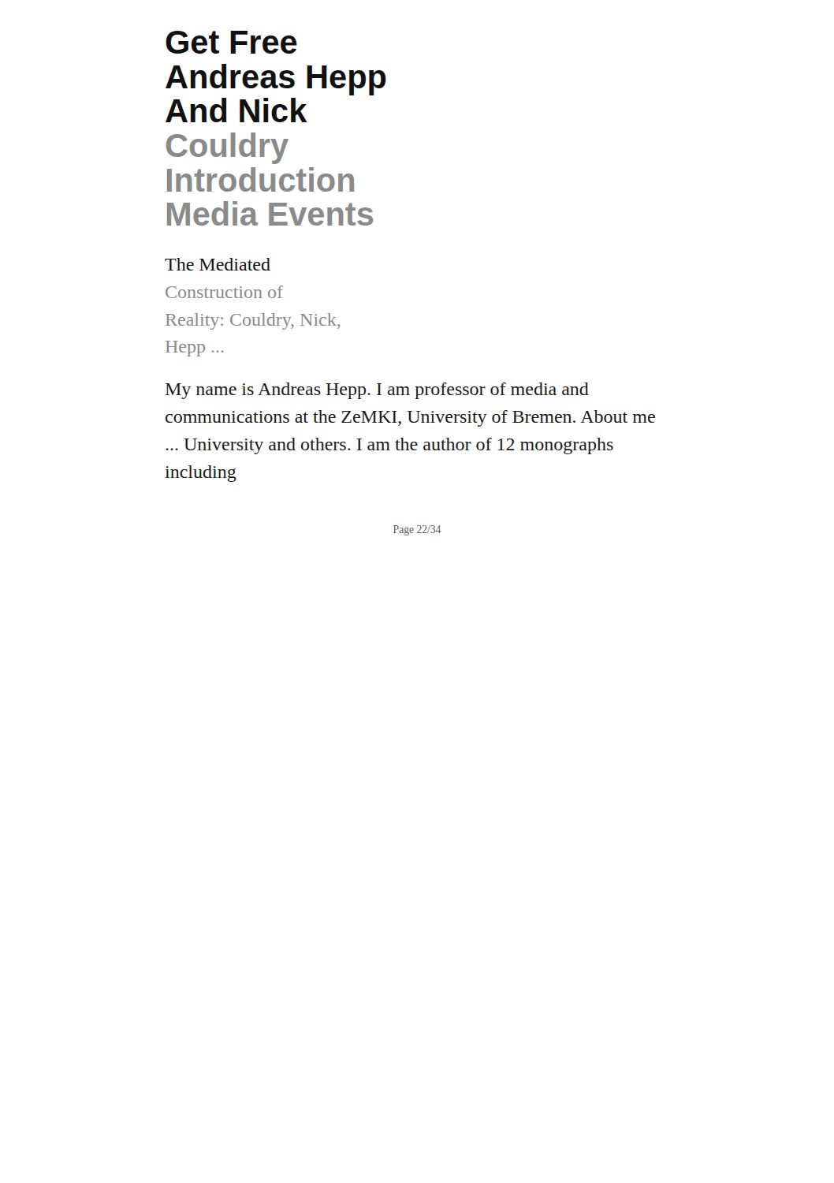Get Free
Andreas Hepp
And Nick
Couldry
Introduction
Media Events
The Mediated
Construction of
Reality: Couldry, Nick,
Hepp ...
My name is Andreas Hepp. I am professor of media and communications at the ZeMKI, University of Bremen. About me ... University and others. I am the author of 12 monographs including
Page 22/34